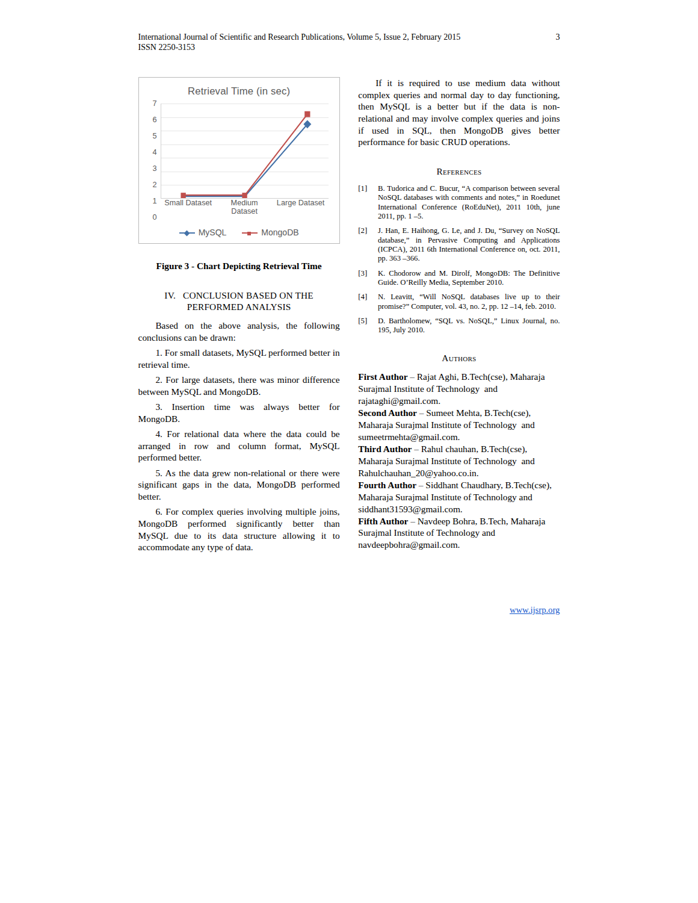3 International Journal of Scientific and Research Publications, Volume 5, Issue 2, February 2015
ISSN 2250-3153
Retrieval Time (in sec)
7
6
5
4
3
2
1
0
Small Dataset Medium
Dataset Large Dataset
MySQL
MongoDB
Figure 3 - Chart Depicting Retrieval Time
IV. Conclusion based on the performed analysis
Based on the above analysis, the following conclusions can be drawn:
1. For small datasets, MySQL performed better in retrieval time.
2. For large datasets, there was minor difference between MySQL and MongoDB.
3. Insertion time was always better for MongoDB.
4. For relational data where the data could be arranged in row and column format, MySQL performed better.
5. As the data grew non-relational or there were significant gaps in the data, MongoDB performed better.
6. For complex queries involving multiple joins, MongoDB performed significantly better than MySQL due to its data structure allowing it to accommodate any type of data.
If it is required to use medium data without complex queries and normal day to day functioning, then MySQL is a better but if the data is non-relational and may involve complex queries and joins if used in SQL, then MongoDB gives better performance for basic CRUD operations.
References
[1] B. Tudorica and C. Bucur, “A comparison between several NoSQL databases with comments and notes,” in Roedunet International Conference (RoEduNet), 2011 10th, june 2011, pp. 1 –5.
[2] J. Han, E. Haihong, G. Le, and J. Du, “Survey on NoSQL database,” in Pervasive Computing and Applications (ICPCA), 2011 6th International Conference on, oct. 2011, pp. 363 –366.
[3] K. Chodorow and M. Dirolf, MongoDB: The Definitive Guide. O’Reilly Media, September 2010.
[4] N. Leavitt, “Will NoSQL databases live up to their promise?” Computer, vol. 43, no. 2, pp. 12 –14, feb. 2010.
[5] D. Bartholomew, “SQL vs. NoSQL,” Linux Journal, no. 195, July 2010.
Authors
First Author – Rajat Aghi, B.Tech(cse), Maharaja Surajmal Institute of Technology and rajataghi@gmail.com.
Second Author – Sumeet Mehta, B.Tech(cse), Maharaja Surajmal Institute of Technology and sumeetrmehta@gmail.com.
Third Author – Rahul chauhan, B.Tech(cse), Maharaja Surajmal Institute of Technology and Rahulchauhan_20@yahoo.co.in.
Fourth Author – Siddhant Chaudhary, B.Tech(cse), Maharaja Surajmal Institute of Technology and siddhant31593@gmail.com.
Fifth Author – Navdeep Bohra, B.Tech, Maharaja Surajmal Institute of Technology and navdeepbohra@gmail.com.
www.ijsrp.org